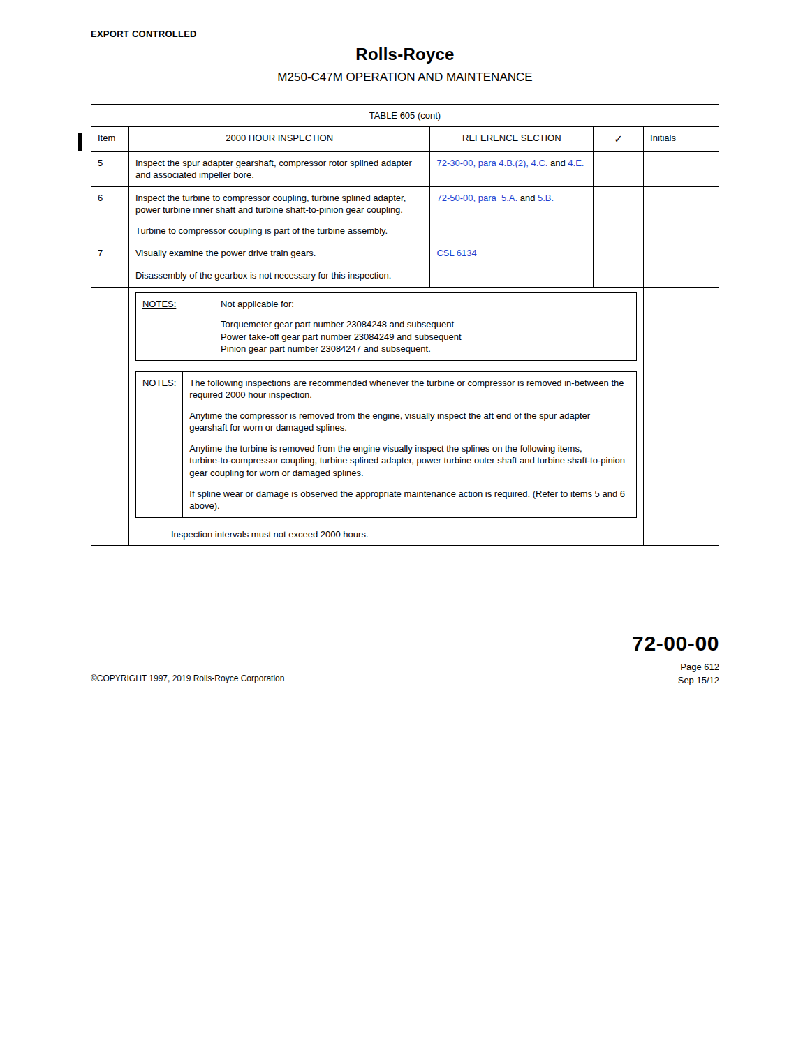EXPORT CONTROLLED
Rolls‑Royce
M250‑C47M OPERATION AND MAINTENANCE
| TABLE 605 (cont) |
| Item | 2000 HOUR INSPECTION | REFERENCE SECTION | ✓ | Initials |
| 5 | Inspect the spur adapter gearshaft, compressor rotor splined adapter and associated impeller bore. | 72‑30‑00, para 4.B.(2), 4.C. and 4.E. | | |
| 6 | Inspect the turbine to compressor coupling, turbine splined adapter, power turbine inner shaft and turbine shaft‑to‑pinion gear coupling. Turbine to compressor coupling is part of the turbine assembly. | 72‑50‑00, para 5.A. and 5.B. | | |
| 7 | Visually examine the power drive train gears. Disassembly of the gearbox is not necessary for this inspection. | CSL 6134 | | |
| | / NOTES: / Not applicable for: Torquemeter gear part number 23084248 and subsequent Power take‑off gear part number 23084249 and subsequent Pinion gear part number 23084247 and subsequent. / | |
| | / NOTES: / The following inspections are recommended whenever the turbine or compressor is removed in‑between the required 2000 hour inspection. Anytime the compressor is removed from the engine, visually inspect the aft end of the spur adapter gearshaft for worn or damaged splines. Anytime the turbine is removed from the engine visually inspect the splines on the following items, turbine‑to‑compressor coupling, turbine splined adapter, power turbine outer shaft and turbine shaft‑to‑pinion gear coupling for worn or damaged splines. If spline wear or damage is observed the appropriate maintenance action is required. (Refer to items 5 and 6 above). / | |
| | Inspection intervals must not exceed 2000 hours. | |
72‑00‑00
Page 612
Sep 15/12
©COPYRIGHT 1997, 2019 Rolls‑Royce Corporation